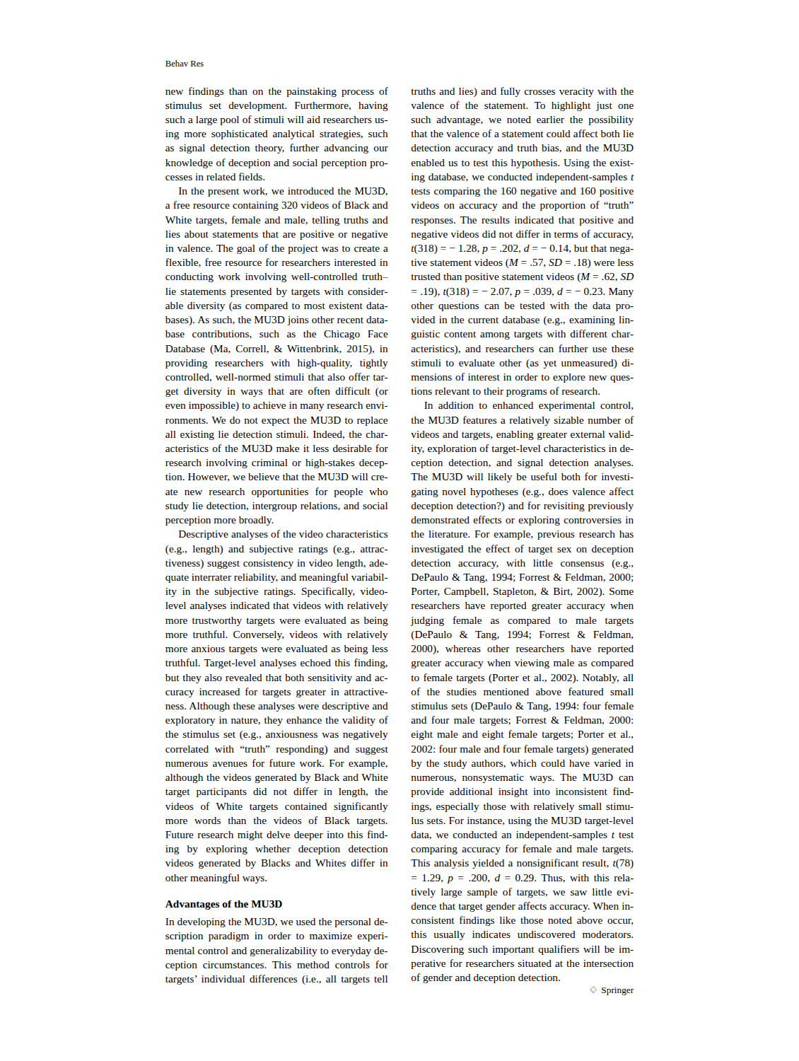Behav Res
new findings than on the painstaking process of stimulus set development. Furthermore, having such a large pool of stimuli will aid researchers using more sophisticated analytical strategies, such as signal detection theory, further advancing our knowledge of deception and social perception processes in related fields.
In the present work, we introduced the MU3D, a free resource containing 320 videos of Black and White targets, female and male, telling truths and lies about statements that are positive or negative in valence. The goal of the project was to create a flexible, free resource for researchers interested in conducting work involving well-controlled truth–lie statements presented by targets with considerable diversity (as compared to most existent databases). As such, the MU3D joins other recent database contributions, such as the Chicago Face Database (Ma, Correll, & Wittenbrink, 2015), in providing researchers with high-quality, tightly controlled, well-normed stimuli that also offer target diversity in ways that are often difficult (or even impossible) to achieve in many research environments. We do not expect the MU3D to replace all existing lie detection stimuli. Indeed, the characteristics of the MU3D make it less desirable for research involving criminal or high-stakes deception. However, we believe that the MU3D will create new research opportunities for people who study lie detection, intergroup relations, and social perception more broadly.
Descriptive analyses of the video characteristics (e.g., length) and subjective ratings (e.g., attractiveness) suggest consistency in video length, adequate interrater reliability, and meaningful variability in the subjective ratings. Specifically, video-level analyses indicated that videos with relatively more trustworthy targets were evaluated as being more truthful. Conversely, videos with relatively more anxious targets were evaluated as being less truthful. Target-level analyses echoed this finding, but they also revealed that both sensitivity and accuracy increased for targets greater in attractiveness. Although these analyses were descriptive and exploratory in nature, they enhance the validity of the stimulus set (e.g., anxiousness was negatively correlated with “truth” responding) and suggest numerous avenues for future work. For example, although the videos generated by Black and White target participants did not differ in length, the videos of White targets contained significantly more words than the videos of Black targets. Future research might delve deeper into this finding by exploring whether deception detection videos generated by Blacks and Whites differ in other meaningful ways.
Advantages of the MU3D
In developing the MU3D, we used the personal description paradigm in order to maximize experimental control and generalizability to everyday deception circumstances. This method controls for targets’ individual differences (i.e., all targets tell truths and lies) and fully crosses veracity with the valence of the statement. To highlight just one such advantage, we noted earlier the possibility that the valence of a statement could affect both lie detection accuracy and truth bias, and the MU3D enabled us to test this hypothesis. Using the existing database, we conducted independent-samples t tests comparing the 160 negative and 160 positive videos on accuracy and the proportion of “truth” responses. The results indicated that positive and negative videos did not differ in terms of accuracy, t(318) = − 1.28, p = .202, d = − 0.14, but that negative statement videos (M = .57, SD = .18) were less trusted than positive statement videos (M = .62, SD = .19), t(318) = − 2.07, p = .039, d = − 0.23. Many other questions can be tested with the data provided in the current database (e.g., examining linguistic content among targets with different characteristics), and researchers can further use these stimuli to evaluate other (as yet unmeasured) dimensions of interest in order to explore new questions relevant to their programs of research.
In addition to enhanced experimental control, the MU3D features a relatively sizable number of videos and targets, enabling greater external validity, exploration of target-level characteristics in deception detection, and signal detection analyses. The MU3D will likely be useful both for investigating novel hypotheses (e.g., does valence affect deception detection?) and for revisiting previously demonstrated effects or exploring controversies in the literature. For example, previous research has investigated the effect of target sex on deception detection accuracy, with little consensus (e.g., DePaulo & Tang, 1994; Forrest & Feldman, 2000; Porter, Campbell, Stapleton, & Birt, 2002). Some researchers have reported greater accuracy when judging female as compared to male targets (DePaulo & Tang, 1994; Forrest & Feldman, 2000), whereas other researchers have reported greater accuracy when viewing male as compared to female targets (Porter et al., 2002). Notably, all of the studies mentioned above featured small stimulus sets (DePaulo & Tang, 1994: four female and four male targets; Forrest & Feldman, 2000: eight male and eight female targets; Porter et al., 2002: four male and four female targets) generated by the study authors, which could have varied in numerous, nonsystematic ways. The MU3D can provide additional insight into inconsistent findings, especially those with relatively small stimulus sets. For instance, using the MU3D target-level data, we conducted an independent-samples t test comparing accuracy for female and male targets. This analysis yielded a nonsignificant result, t(78) = 1.29, p = .200, d = 0.29. Thus, with this relatively large sample of targets, we saw little evidence that target gender affects accuracy. When inconsistent findings like those noted above occur, this usually indicates undiscovered moderators. Discovering such important qualifiers will be imperative for researchers situated at the intersection of gender and deception detection.
♢ Springer